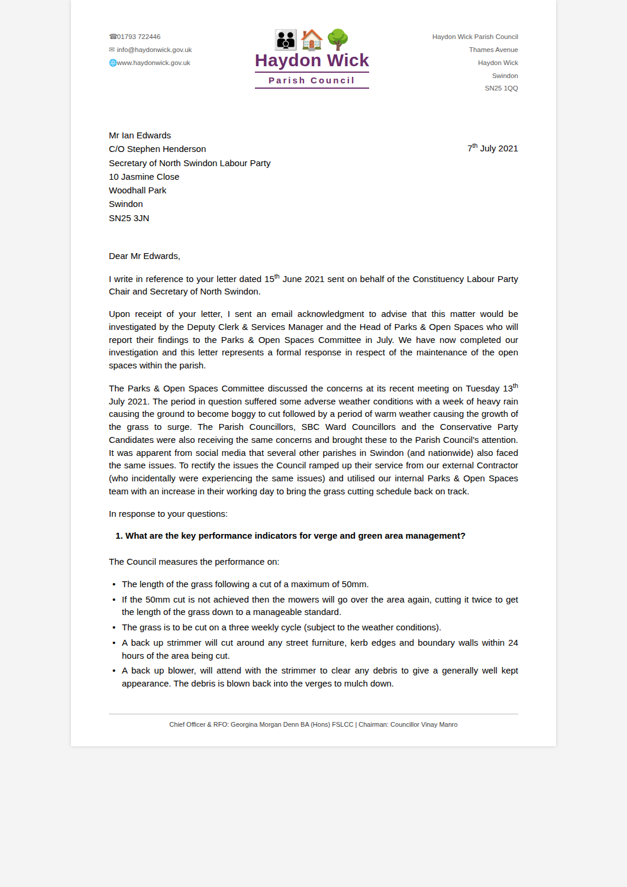☎01793 722446
✉info@haydonwick.gov.uk
🌐www.haydonwick.gov.uk
👪🏠🌳
Haydon Wick
Parish Council
Haydon Wick Parish Council
Thames Avenue
Haydon Wick
Swindon
SN25 1QQ
7th July 2021
Mr Ian Edwards
C/O Stephen Henderson
Secretary of North Swindon Labour Party
10 Jasmine Close
Woodhall Park
Swindon
SN25 3JN
Dear Mr Edwards,
I write in reference to your letter dated 15th June 2021 sent on behalf of the Constituency Labour Party Chair and Secretary of North Swindon.
Upon receipt of your letter, I sent an email acknowledgment to advise that this matter would be investigated by the Deputy Clerk & Services Manager and the Head of Parks & Open Spaces who will report their findings to the Parks & Open Spaces Committee in July. We have now completed our investigation and this letter represents a formal response in respect of the maintenance of the open spaces within the parish.
The Parks & Open Spaces Committee discussed the concerns at its recent meeting on Tuesday 13th July 2021. The period in question suffered some adverse weather conditions with a week of heavy rain causing the ground to become boggy to cut followed by a period of warm weather causing the growth of the grass to surge. The Parish Councillors, SBC Ward Councillors and the Conservative Party Candidates were also receiving the same concerns and brought these to the Parish Council's attention. It was apparent from social media that several other parishes in Swindon (and nationwide) also faced the same issues. To rectify the issues the Council ramped up their service from our external Contractor (who incidentally were experiencing the same issues) and utilised our internal Parks & Open Spaces team with an increase in their working day to bring the grass cutting schedule back on track.
In response to your questions:
What are the key performance indicators for verge and green area management?
The Council measures the performance on:
The length of the grass following a cut of a maximum of 50mm.
If the 50mm cut is not achieved then the mowers will go over the area again, cutting it twice to get the length of the grass down to a manageable standard.
The grass is to be cut on a three weekly cycle (subject to the weather conditions).
A back up strimmer will cut around any street furniture, kerb edges and boundary walls within 24 hours of the area being cut.
A back up blower, will attend with the strimmer to clear any debris to give a generally well kept appearance. The debris is blown back into the verges to mulch down.
Chief Officer & RFO: Georgina Morgan Denn BA (Hons) FSLCC | Chairman: Councillor Vinay Manro